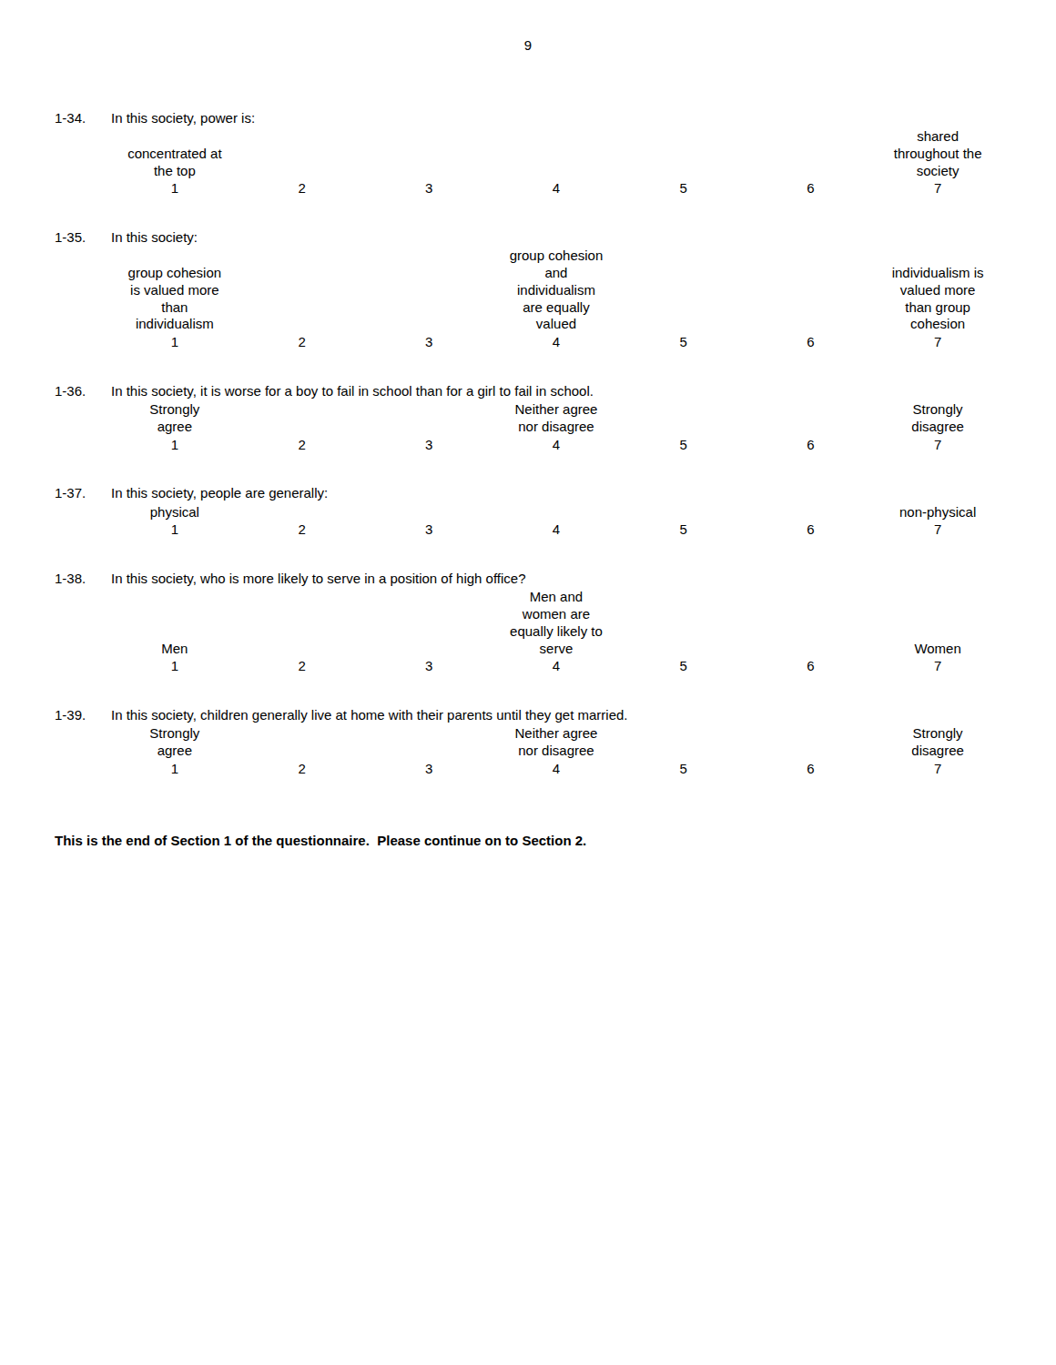9
1-34.
In this society, power is:
| concentrated at the top | | | | | | shared throughout the society |
| 1 | 2 | 3 | 4 | 5 | 6 | 7 |
1-35.
In this society:
| group cohesion is valued more than individualism | | | group cohesion and individualism are equally valued | | | individualism is valued more than group cohesion |
| 1 | 2 | 3 | 4 | 5 | 6 | 7 |
1-36.
In this society, it is worse for a boy to fail in school than for a girl to fail in school.
| Strongly agree | | | Neither agree nor disagree | | | Strongly disagree |
| 1 | 2 | 3 | 4 | 5 | 6 | 7 |
1-37.
In this society, people are generally:
| physical | | | | | | non-physical |
| 1 | 2 | 3 | 4 | 5 | 6 | 7 |
1-38.
In this society, who is more likely to serve in a position of high office?
| Men | | | Men and women are equally likely to serve | | | Women |
| 1 | 2 | 3 | 4 | 5 | 6 | 7 |
1-39.
In this society, children generally live at home with their parents until they get married.
| Strongly agree | | | Neither agree nor disagree | | | Strongly disagree |
| 1 | 2 | 3 | 4 | 5 | 6 | 7 |
This is the end of Section 1 of the questionnaire. Please continue on to Section 2.